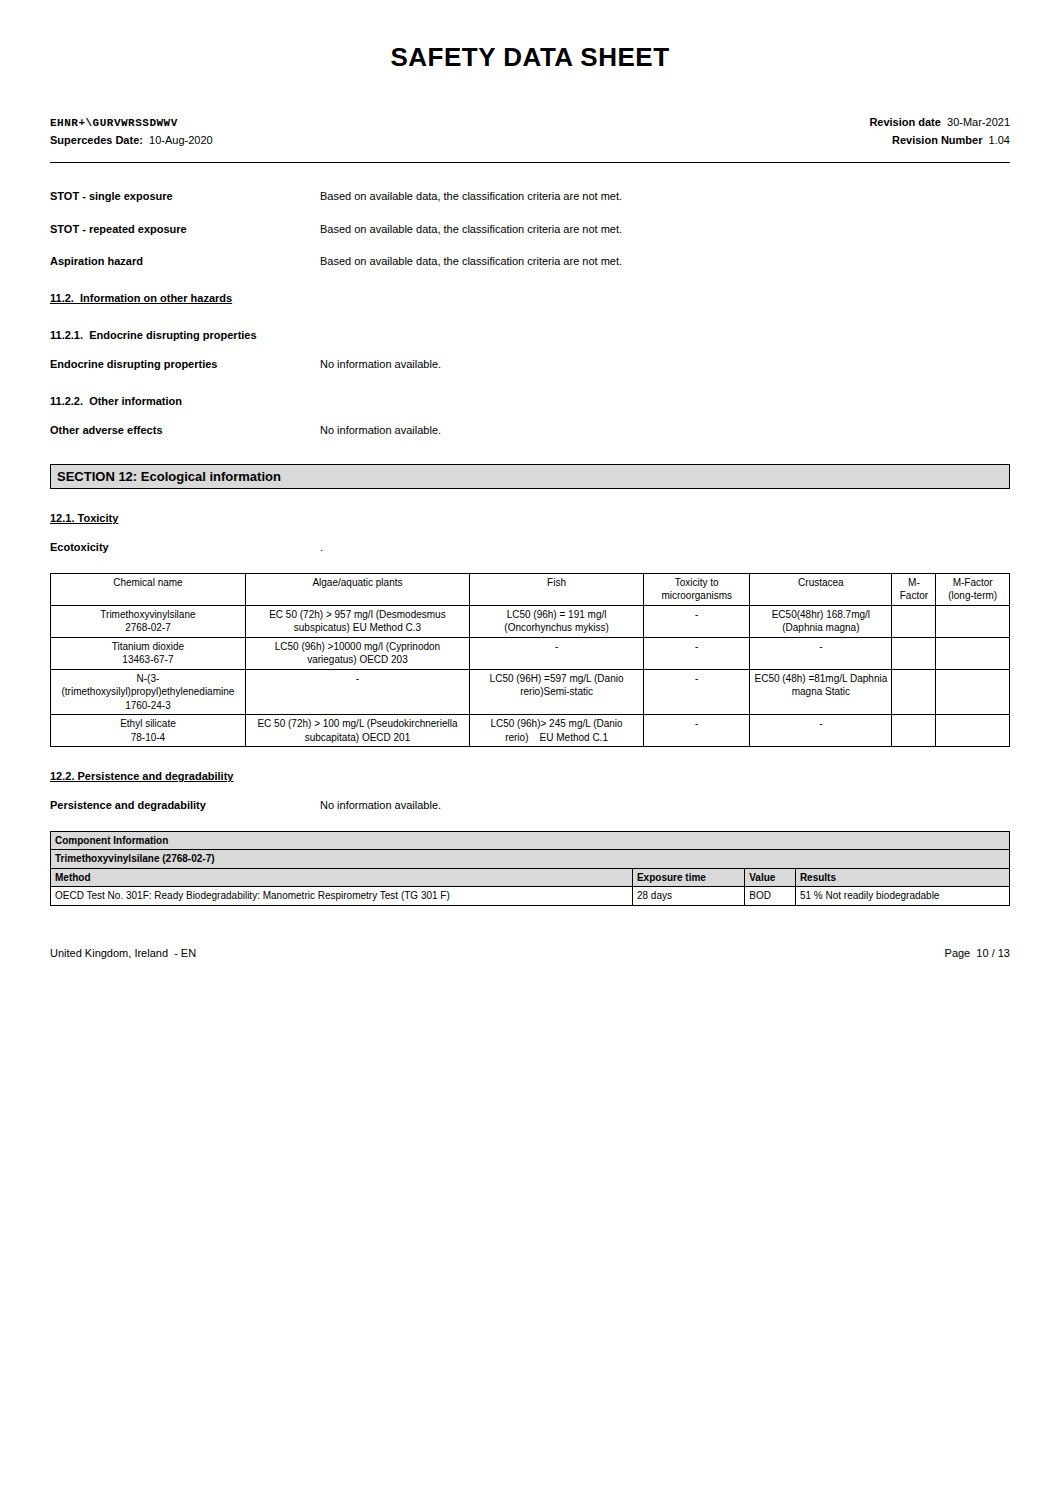SAFETY DATA SHEET
EHNR+\GURVWRSSDWWV
Revision date 30-Mar-2021
Supercedes Date: 10-Aug-2020
Revision Number 1.04
STOT - single exposure
Based on available data, the classification criteria are not met.
STOT - repeated exposure
Based on available data, the classification criteria are not met.
Aspiration hazard
Based on available data, the classification criteria are not met.
11.2. Information on other hazards
11.2.1. Endocrine disrupting properties
Endocrine disrupting properties
No information available.
11.2.2. Other information
Other adverse effects
No information available.
SECTION 12: Ecological information
12.1. Toxicity
Ecotoxicity
.
| Chemical name | Algae/aquatic plants | Fish | Toxicity to microorganisms | Crustacea | M-Factor | M-Factor (long-term) |
| --- | --- | --- | --- | --- | --- | --- |
| Trimethoxyvinylsilane 2768-02-7 | EC 50 (72h) > 957 mg/l (Desmodesmus subspicatus) EU Method C.3 | LC50 (96h) = 191 mg/l (Oncorhynchus mykiss) | - | EC50(48hr) 168.7mg/l (Daphnia magna) | | |
| Titanium dioxide 13463-67-7 | LC50 (96h) >10000 mg/l (Cyprinodon variegatus) OECD 203 | - | - | - | | |
| N-(3-(trimethoxysilyl)propyl)ethylenediamine 1760-24-3 | - | LC50 (96H) =597 mg/L (Danio rerio)Semi-static | - | EC50 (48h) =81mg/L Daphnia magna Static | | |
| Ethyl silicate 78-10-4 | EC 50 (72h) > 100 mg/L (Pseudokirchneriella subcapitata) OECD 201 | LC50 (96h)> 245 mg/L (Danio rerio) EU Method C.1 | - | - | | |
12.2. Persistence and degradability
Persistence and degradability
No information available.
| Component Information |
| Trimethoxyvinylsilane (2768-02-7) |
| Method | Exposure time | Value | Results |
| OECD Test No. 301F: Ready Biodegradability: Manometric Respirometry Test (TG 301 F) | 28 days | BOD | 51 % Not readily biodegradable |
United Kingdom, Ireland - EN
Page 10 / 13